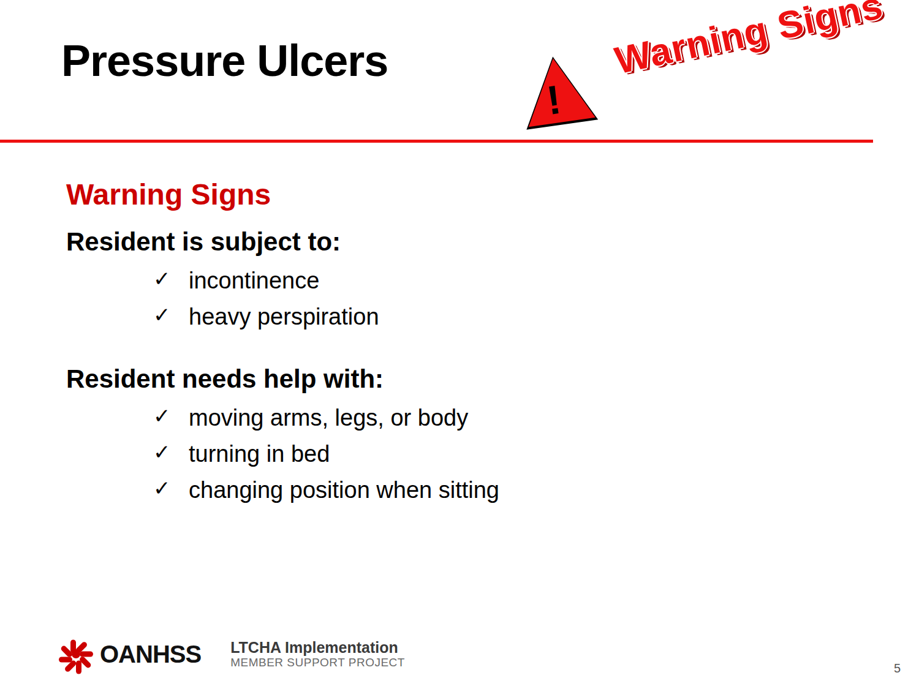Pressure Ulcers
!
Warning Signs
Warning Signs
Resident is subject to:
incontinence
heavy perspiration
Resident needs help with:
moving arms, legs, or body
turning in bed
changing position when sitting
OANHSS
LTCHA Implementation
MEMBER SUPPORT PROJECT
5